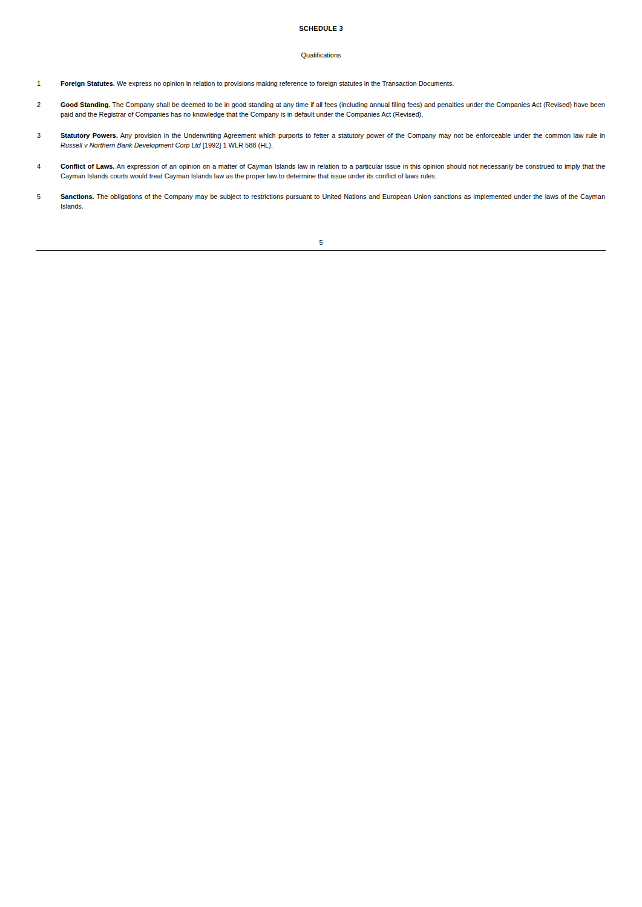SCHEDULE 3
Qualifications
| 1 | Foreign Statutes. We express no opinion in relation to provisions making reference to foreign statutes in the Transaction Documents. |
| 2 | Good Standing. The Company shall be deemed to be in good standing at any time if all fees (including annual filing fees) and penalties under the Companies Act (Revised) have been paid and the Registrar of Companies has no knowledge that the Company is in default under the Companies Act (Revised). |
| 3 | Statutory Powers. Any provision in the Underwriting Agreement which purports to fetter a statutory power of the Company may not be enforceable under the common law rule in Russell v Northern Bank Development Corp Ltd [1992] 1 WLR 588 (HL). |
| 4 | Conflict of Laws. An expression of an opinion on a matter of Cayman Islands law in relation to a particular issue in this opinion should not necessarily be construed to imply that the Cayman Islands courts would treat Cayman Islands law as the proper law to determine that issue under its conflict of laws rules. |
| 5 | Sanctions. The obligations of the Company may be subject to restrictions pursuant to United Nations and European Union sanctions as implemented under the laws of the Cayman Islands. |
5